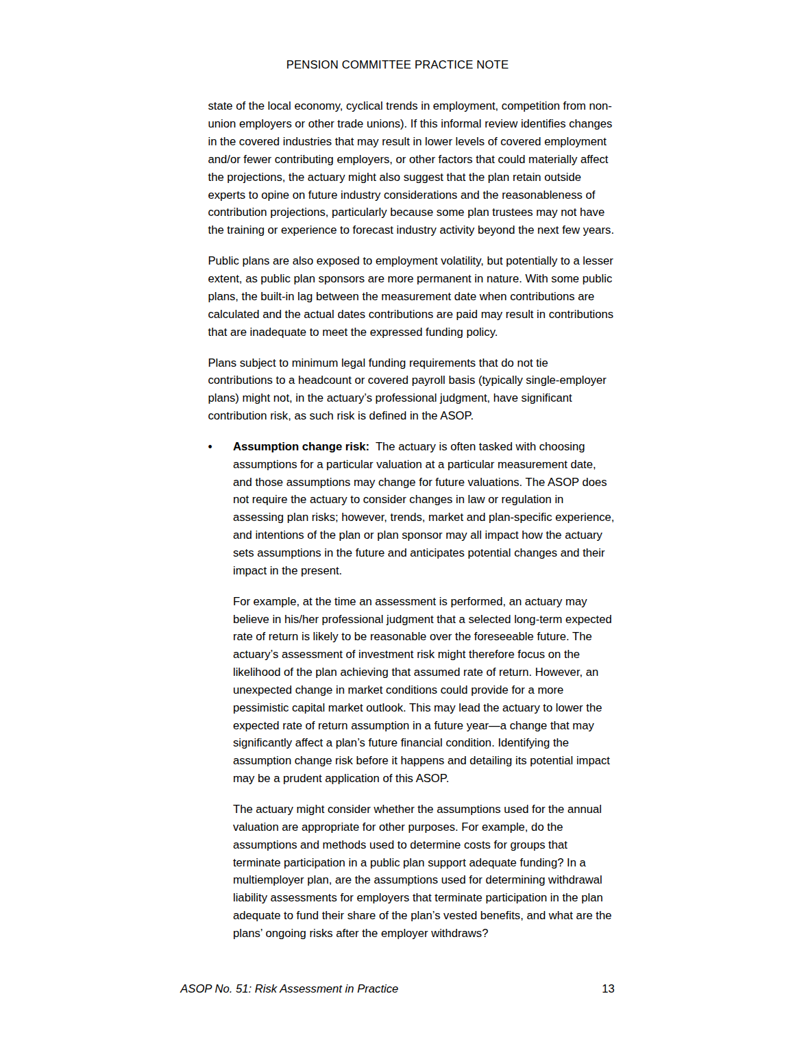PENSION COMMITTEE PRACTICE NOTE
state of the local economy, cyclical trends in employment, competition from non-union employers or other trade unions). If this informal review identifies changes in the covered industries that may result in lower levels of covered employment and/or fewer contributing employers, or other factors that could materially affect the projections, the actuary might also suggest that the plan retain outside experts to opine on future industry considerations and the reasonableness of contribution projections, particularly because some plan trustees may not have the training or experience to forecast industry activity beyond the next few years.
Public plans are also exposed to employment volatility, but potentially to a lesser extent, as public plan sponsors are more permanent in nature. With some public plans, the built-in lag between the measurement date when contributions are calculated and the actual dates contributions are paid may result in contributions that are inadequate to meet the expressed funding policy.
Plans subject to minimum legal funding requirements that do not tie contributions to a headcount or covered payroll basis (typically single-employer plans) might not, in the actuary’s professional judgment, have significant contribution risk, as such risk is defined in the ASOP.
Assumption change risk: The actuary is often tasked with choosing assumptions for a particular valuation at a particular measurement date, and those assumptions may change for future valuations. The ASOP does not require the actuary to consider changes in law or regulation in assessing plan risks; however, trends, market and plan-specific experience, and intentions of the plan or plan sponsor may all impact how the actuary sets assumptions in the future and anticipates potential changes and their impact in the present.
For example, at the time an assessment is performed, an actuary may believe in his/her professional judgment that a selected long-term expected rate of return is likely to be reasonable over the foreseeable future. The actuary’s assessment of investment risk might therefore focus on the likelihood of the plan achieving that assumed rate of return. However, an unexpected change in market conditions could provide for a more pessimistic capital market outlook. This may lead the actuary to lower the expected rate of return assumption in a future year—a change that may significantly affect a plan’s future financial condition. Identifying the assumption change risk before it happens and detailing its potential impact may be a prudent application of this ASOP.
The actuary might consider whether the assumptions used for the annual valuation are appropriate for other purposes. For example, do the assumptions and methods used to determine costs for groups that terminate participation in a public plan support adequate funding? In a multiemployer plan, are the assumptions used for determining withdrawal liability assessments for employers that terminate participation in the plan adequate to fund their share of the plan’s vested benefits, and what are the plans’ ongoing risks after the employer withdraws?
ASOP No. 51: Risk Assessment in Practice 13